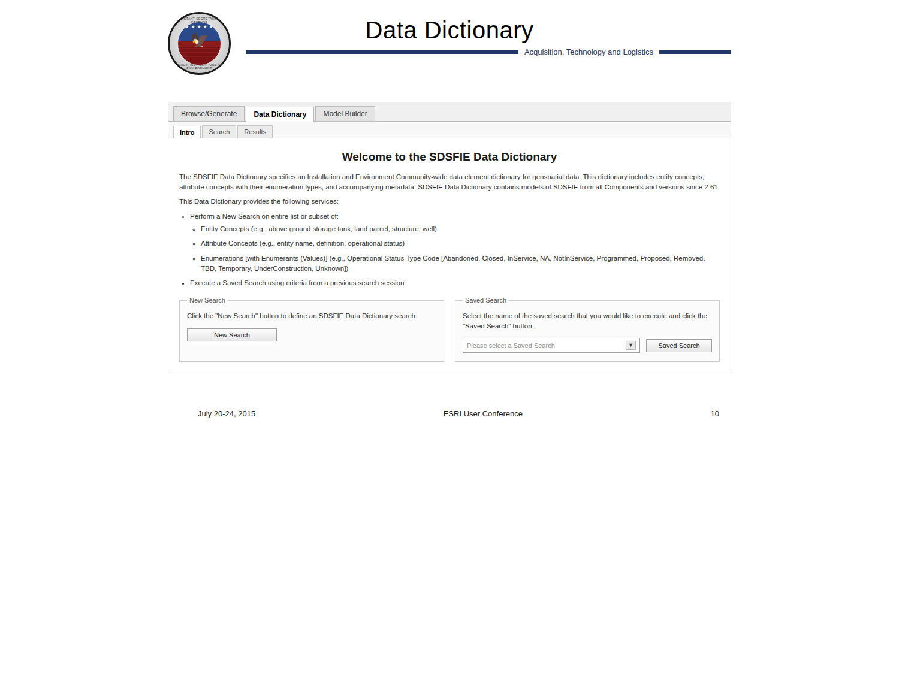Assistant Secretary of Defense Energy, Installations and Environment
★ ★ ★ ★ ★
🦅
Data Dictionary
Acquisition, Technology and Logistics
Browse/Generate
Data Dictionary
Model Builder
Intro
Search
Results
Welcome to the SDSFIE Data Dictionary
The SDSFIE Data Dictionary specifies an Installation and Environment Community-wide data element dictionary for geospatial data. This dictionary includes entity concepts, attribute concepts with their enumeration types, and accompanying metadata. SDSFIE Data Dictionary contains models of SDSFIE from all Components and versions since 2.61.
This Data Dictionary provides the following services:
Perform a New Search on entire list or subset of:
Entity Concepts (e.g., above ground storage tank, land parcel, structure, well)
Attribute Concepts (e.g., entity name, definition, operational status)
Enumerations [with Enumerants (Values)] (e.g., Operational Status Type Code [Abandoned, Closed, InService, NA, NotInService, Programmed, Proposed, Removed, TBD, Temporary, UnderConstruction, Unknown])
Execute a Saved Search using criteria from a previous search session
New Search
Click the "New Search" button to define an SDSFIE Data Dictionary search.
New Search
Saved Search
Select the name of the saved search that you would like to execute and click the "Saved Search" button.
Please select a Saved Search ▼
Saved Search
July 20-24, 2015
ESRI User Conference
10